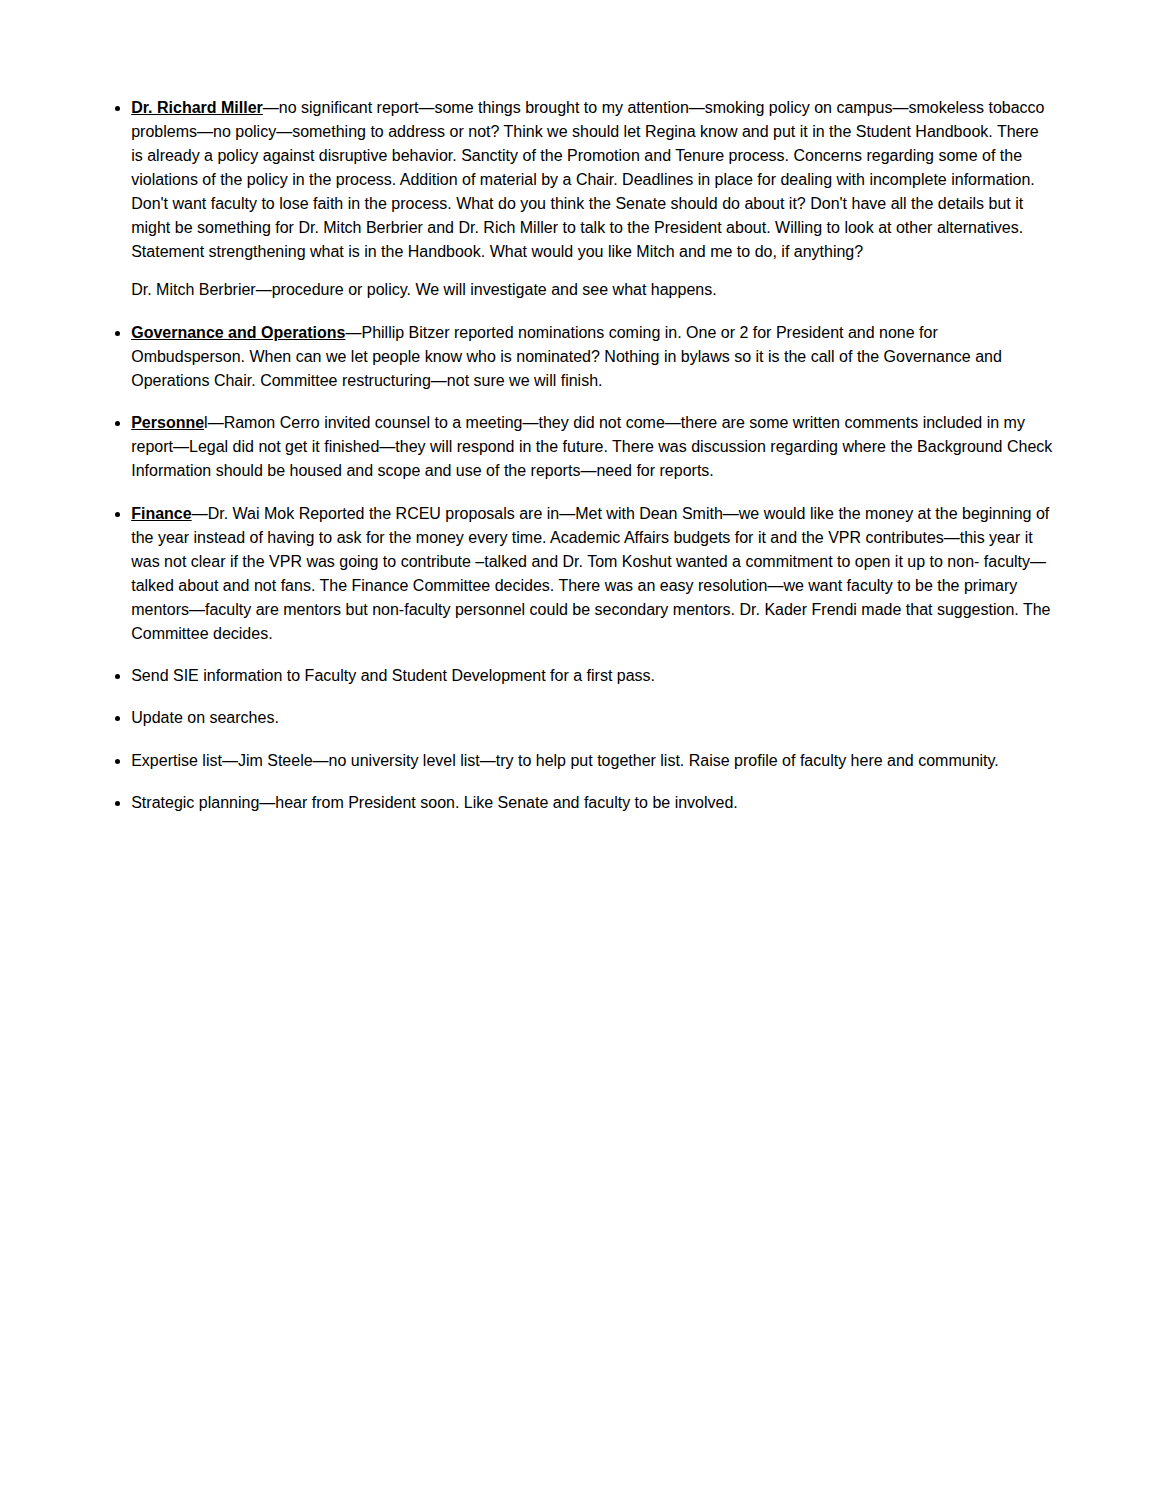Dr. Richard Miller—no significant report—some things brought to my attention—smoking policy on campus—smokeless tobacco problems—no policy—something to address or not? Think we should let Regina know and put it in the Student Handbook. There is already a policy against disruptive behavior. Sanctity of the Promotion and Tenure process. Concerns regarding some of the violations of the policy in the process. Addition of material by a Chair. Deadlines in place for dealing with incomplete information. Don't want faculty to lose faith in the process. What do you think the Senate should do about it? Don't have all the details but it might be something for Dr. Mitch Berbrier and Dr. Rich Miller to talk to the President about. Willing to look at other alternatives. Statement strengthening what is in the Handbook. What would you like Mitch and me to do, if anything?
Dr. Mitch Berbrier—procedure or policy. We will investigate and see what happens.
Governance and Operations—Phillip Bitzer reported nominations coming in. One or 2 for President and none for Ombudsperson. When can we let people know who is nominated? Nothing in bylaws so it is the call of the Governance and Operations Chair. Committee restructuring—not sure we will finish.
Personnel—Ramon Cerro invited counsel to a meeting—they did not come—there are some written comments included in my report—Legal did not get it finished—they will respond in the future. There was discussion regarding where the Background Check Information should be housed and scope and use of the reports—need for reports.
Finance—Dr. Wai Mok Reported the RCEU proposals are in—Met with Dean Smith—we would like the money at the beginning of the year instead of having to ask for the money every time. Academic Affairs budgets for it and the VPR contributes—this year it was not clear if the VPR was going to contribute –talked and Dr. Tom Koshut wanted a commitment to open it up to non- faculty—talked about and not fans. The Finance Committee decides. There was an easy resolution—we want faculty to be the primary mentors—faculty are mentors but non-faculty personnel could be secondary mentors. Dr. Kader Frendi made that suggestion. The Committee decides.
Send SIE information to Faculty and Student Development for a first pass.
Update on searches.
Expertise list—Jim Steele—no university level list—try to help put together list. Raise profile of faculty here and community.
Strategic planning—hear from President soon. Like Senate and faculty to be involved.